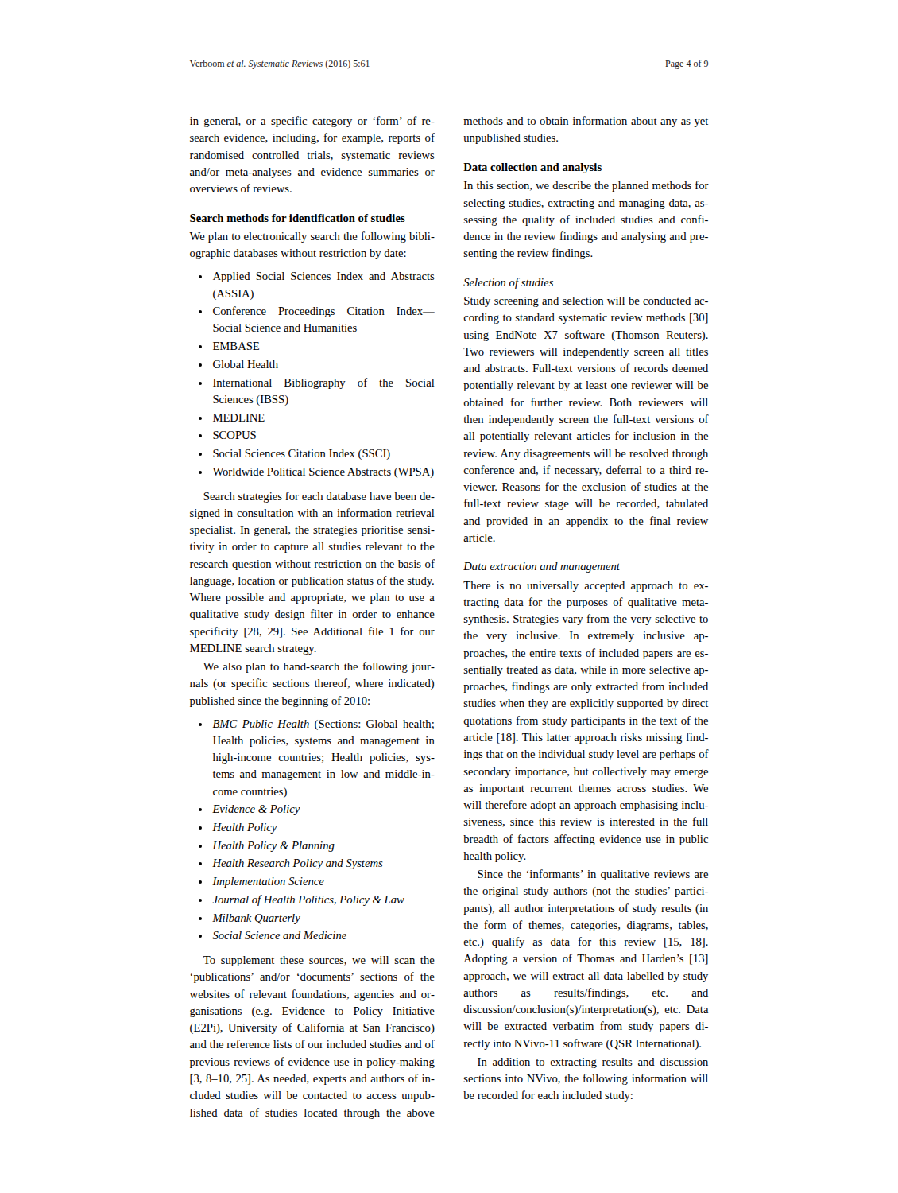Verboom et al. Systematic Reviews (2016) 5:61
Page 4 of 9
in general, or a specific category or ‘form’ of research evidence, including, for example, reports of randomised controlled trials, systematic reviews and/or meta-analyses and evidence summaries or overviews of reviews.
Search methods for identification of studies
We plan to electronically search the following bibliographic databases without restriction by date:
Applied Social Sciences Index and Abstracts (ASSIA)
Conference Proceedings Citation Index—Social Science and Humanities
EMBASE
Global Health
International Bibliography of the Social Sciences (IBSS)
MEDLINE
SCOPUS
Social Sciences Citation Index (SSCI)
Worldwide Political Science Abstracts (WPSA)
Search strategies for each database have been designed in consultation with an information retrieval specialist. In general, the strategies prioritise sensitivity in order to capture all studies relevant to the research question without restriction on the basis of language, location or publication status of the study. Where possible and appropriate, we plan to use a qualitative study design filter in order to enhance specificity [28, 29]. See Additional file 1 for our MEDLINE search strategy.
We also plan to hand-search the following journals (or specific sections thereof, where indicated) published since the beginning of 2010:
BMC Public Health (Sections: Global health; Health policies, systems and management in high-income countries; Health policies, systems and management in low and middle-income countries)
Evidence & Policy
Health Policy
Health Policy & Planning
Health Research Policy and Systems
Implementation Science
Journal of Health Politics, Policy & Law
Milbank Quarterly
Social Science and Medicine
To supplement these sources, we will scan the ‘publications’ and/or ‘documents’ sections of the websites of relevant foundations, agencies and organisations (e.g. Evidence to Policy Initiative (E2Pi), University of California at San Francisco) and the reference lists of our included studies and of previous reviews of evidence use in policy-making [3, 8–10, 25]. As needed, experts and authors of included studies will be contacted to access unpublished data of studies located through the above methods and to obtain information about any as yet unpublished studies.
Data collection and analysis
In this section, we describe the planned methods for selecting studies, extracting and managing data, assessing the quality of included studies and confidence in the review findings and analysing and presenting the review findings.
Selection of studies
Study screening and selection will be conducted according to standard systematic review methods [30] using EndNote X7 software (Thomson Reuters). Two reviewers will independently screen all titles and abstracts. Full-text versions of records deemed potentially relevant by at least one reviewer will be obtained for further review. Both reviewers will then independently screen the full-text versions of all potentially relevant articles for inclusion in the review. Any disagreements will be resolved through conference and, if necessary, deferral to a third reviewer. Reasons for the exclusion of studies at the full-text review stage will be recorded, tabulated and provided in an appendix to the final review article.
Data extraction and management
There is no universally accepted approach to extracting data for the purposes of qualitative metasynthesis. Strategies vary from the very selective to the very inclusive. In extremely inclusive approaches, the entire texts of included papers are essentially treated as data, while in more selective approaches, findings are only extracted from included studies when they are explicitly supported by direct quotations from study participants in the text of the article [18]. This latter approach risks missing findings that on the individual study level are perhaps of secondary importance, but collectively may emerge as important recurrent themes across studies. We will therefore adopt an approach emphasising inclusiveness, since this review is interested in the full breadth of factors affecting evidence use in public health policy.
Since the ‘informants’ in qualitative reviews are the original study authors (not the studies’ participants), all author interpretations of study results (in the form of themes, categories, diagrams, tables, etc.) qualify as data for this review [15, 18]. Adopting a version of Thomas and Harden’s [13] approach, we will extract all data labelled by study authors as results/findings, etc. and discussion/conclusion(s)/interpretation(s), etc. Data will be extracted verbatim from study papers directly into NVivo-11 software (QSR International).
In addition to extracting results and discussion sections into NVivo, the following information will be recorded for each included study: